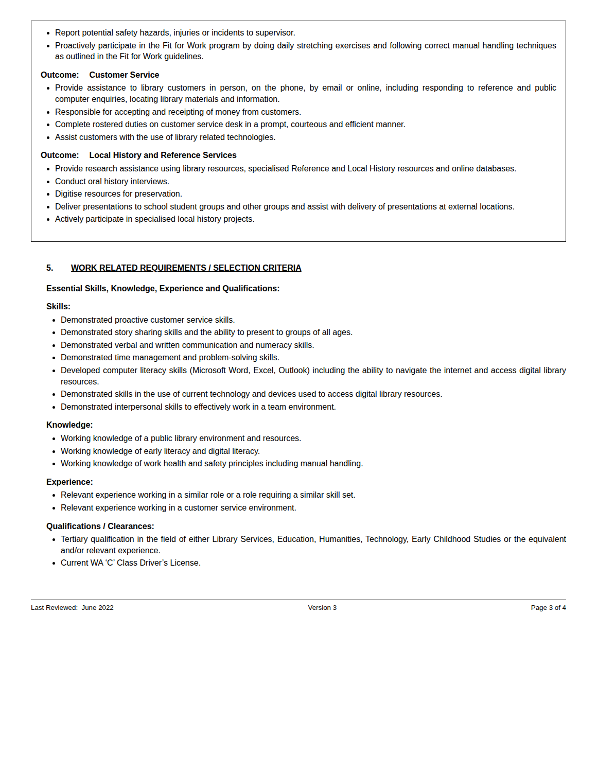Report potential safety hazards, injuries or incidents to supervisor.
Proactively participate in the Fit for Work program by doing daily stretching exercises and following correct manual handling techniques as outlined in the Fit for Work guidelines.
Outcome: Customer Service
Provide assistance to library customers in person, on the phone, by email or online, including responding to reference and public computer enquiries, locating library materials and information.
Responsible for accepting and receipting of money from customers.
Complete rostered duties on customer service desk in a prompt, courteous and efficient manner.
Assist customers with the use of library related technologies.
Outcome: Local History and Reference Services
Provide research assistance using library resources, specialised Reference and Local History resources and online databases.
Conduct oral history interviews.
Digitise resources for preservation.
Deliver presentations to school student groups and other groups and assist with delivery of presentations at external locations.
Actively participate in specialised local history projects.
5. WORK RELATED REQUIREMENTS / SELECTION CRITERIA
Essential Skills, Knowledge, Experience and Qualifications:
Skills:
Demonstrated proactive customer service skills.
Demonstrated story sharing skills and the ability to present to groups of all ages.
Demonstrated verbal and written communication and numeracy skills.
Demonstrated time management and problem-solving skills.
Developed computer literacy skills (Microsoft Word, Excel, Outlook) including the ability to navigate the internet and access digital library resources.
Demonstrated skills in the use of current technology and devices used to access digital library resources.
Demonstrated interpersonal skills to effectively work in a team environment.
Knowledge:
Working knowledge of a public library environment and resources.
Working knowledge of early literacy and digital literacy.
Working knowledge of work health and safety principles including manual handling.
Experience:
Relevant experience working in a similar role or a role requiring a similar skill set.
Relevant experience working in a customer service environment.
Qualifications / Clearances:
Tertiary qualification in the field of either Library Services, Education, Humanities, Technology, Early Childhood Studies or the equivalent and/or relevant experience.
Current WA ‘C’ Class Driver’s License.
Last Reviewed: June 2022 Version 3 Page 3 of 4